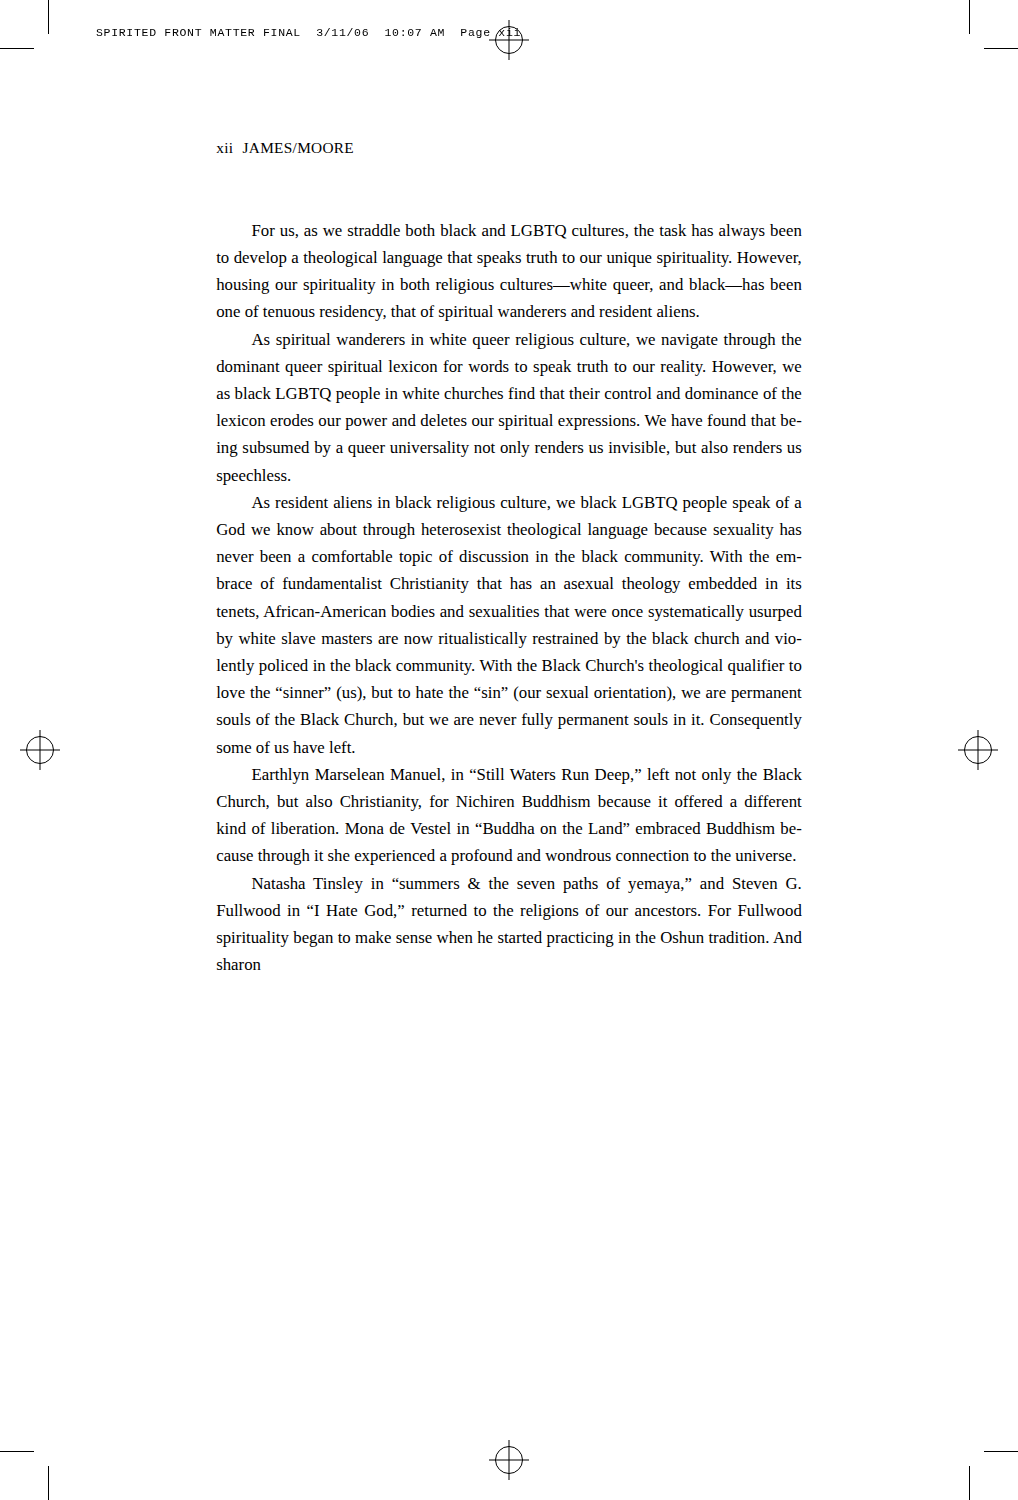SPIRITED FRONT MATTER FINAL 3/11/06 10:07 AM Page xii
xii JAMES/MOORE
For us, as we straddle both black and LGBTQ cultures, the task has always been to develop a theological language that speaks truth to our unique spirituality. However, housing our spirituality in both religious cultures—white queer, and black—has been one of tenuous residency, that of spiritual wanderers and resident aliens.
As spiritual wanderers in white queer religious culture, we navigate through the dominant queer spiritual lexicon for words to speak truth to our reality. However, we as black LGBTQ people in white churches find that their control and dominance of the lexicon erodes our power and deletes our spiritual expressions. We have found that being subsumed by a queer universality not only renders us invisible, but also renders us speechless.
As resident aliens in black religious culture, we black LGBTQ people speak of a God we know about through heterosexist theological language because sexuality has never been a comfortable topic of discussion in the black community. With the embrace of fundamentalist Christianity that has an asexual theology embedded in its tenets, African-American bodies and sexualities that were once systematically usurped by white slave masters are now ritualistically restrained by the black church and violently policed in the black community. With the Black Church's theological qualifier to love the “sinner” (us), but to hate the “sin” (our sexual orientation), we are permanent souls of the Black Church, but we are never fully permanent souls in it. Consequently some of us have left.
Earthlyn Marselean Manuel, in “Still Waters Run Deep,” left not only the Black Church, but also Christianity, for Nichiren Buddhism because it offered a different kind of liberation. Mona de Vestel in “Buddha on the Land” embraced Buddhism because through it she experienced a profound and wondrous connection to the universe.
Natasha Tinsley in “summers & the seven paths of yemaya,” and Steven G. Fullwood in “I Hate God,” returned to the religions of our ancestors. For Fullwood spirituality began to make sense when he started practicing in the Oshun tradition. And sharon